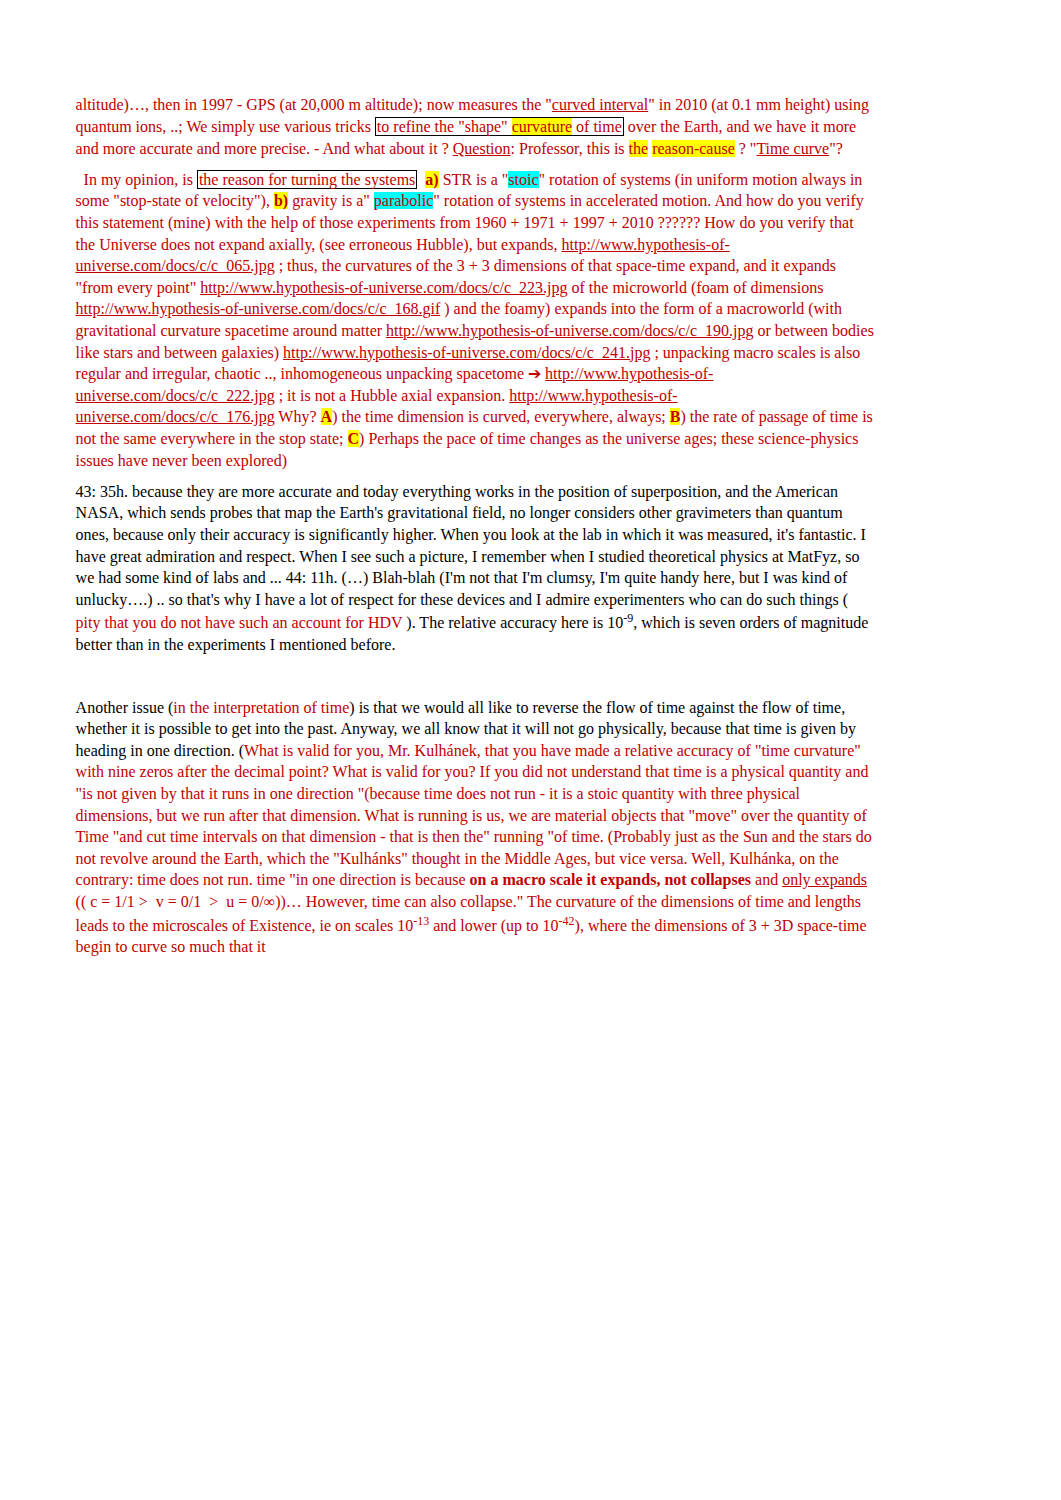altitude)…, then in 1997 - GPS (at 20,000 m altitude); now measures the "curved interval" in 2010 (at 0.1 mm height) using quantum ions, ..; We simply use various tricks to refine the "shape" curvature of time over the Earth, and we have it more and more accurate and more precise. - And what about it ? Question: Professor, this is the reason-cause ? "Time curve"?
In my opinion, is the reason for turning the systems a) STR is a "stoic" rotation of systems (in uniform motion always in some "stop-state of velocity"), b) gravity is a" parabolic" rotation of systems in accelerated motion. And how do you verify this statement (mine) with the help of those experiments from 1960 + 1971 + 1997 + 2010 ?????? How do you verify that the Universe does not expand axially, (see erroneous Hubble), but expands, http://www.hypothesis-of-universe.com/docs/c/c_065.jpg ; thus, the curvatures of the 3 + 3 dimensions of that space-time expand, and it expands "from every point" http://www.hypothesis-of-universe.com/docs/c/c_223.jpg of the microworld (foam of dimensions http://www.hypothesis-of-universe.com/docs/c/c_168.gif ) and the foamy) expands into the form of a macroworld (with gravitational curvature spacetime around matter http://www.hypothesis-of-universe.com/docs/c/c_190.jpg or between bodies like stars and between galaxies) http://www.hypothesis-of-universe.com/docs/c/c_241.jpg ; unpacking macro scales is also regular and irregular, chaotic .., inhomogeneous unpacking spacetome ➔ http://www.hypothesis-of-universe.com/docs/c/c_222.jpg ; it is not a Hubble axial expansion. http://www.hypothesis-of-universe.com/docs/c/c_176.jpg Why? A) the time dimension is curved, everywhere, always; B) the rate of passage of time is not the same everywhere in the stop state; C) Perhaps the pace of time changes as the universe ages; these science-physics issues have never been explored)
43: 35h. because they are more accurate and today everything works in the position of superposition, and the American NASA, which sends probes that map the Earth's gravitational field, no longer considers other gravimeters than quantum ones, because only their accuracy is significantly higher. When you look at the lab in which it was measured, it's fantastic. I have great admiration and respect. When I see such a picture, I remember when I studied theoretical physics at MatFyz, so we had some kind of labs and ... 44: 11h. (…) Blah-blah (I'm not that I'm clumsy, I'm quite handy here, but I was kind of unlucky….) .. so that's why I have a lot of respect for these devices and I admire experimenters who can do such things ( pity that you do not have such an account for HDV ). The relative accuracy here is 10-9, which is seven orders of magnitude better than in the experiments I mentioned before.
Another issue (in the interpretation of time) is that we would all like to reverse the flow of time against the flow of time, whether it is possible to get into the past. Anyway, we all know that it will not go physically, because that time is given by heading in one direction. (What is valid for you, Mr. Kulhánek, that you have made a relative accuracy of "time curvature" with nine zeros after the decimal point? What is valid for you? If you did not understand that time is a physical quantity and "is not given by that it runs in one direction "(because time does not run - it is a stoic quantity with three physical dimensions, but we run after that dimension. What is running is us, we are material objects that "move" over the quantity of Time "and cut time intervals on that dimension - that is then the" running "of time. (Probably just as the Sun and the stars do not revolve around the Earth, which the "Kulhánks" thought in the Middle Ages, but vice versa. Well, Kulhánka, on the contrary: time does not run. time "in one direction is because on a macro scale it expands, not collapses and only expands (( c = 1/1 > v = 0/1 > u = 0/∞))… However, time can also collapse." The curvature of the dimensions of time and lengths leads to the microscales of Existence, ie on scales 10-13 and lower (up to 10-42), where the dimensions of 3 + 3D space-time begin to curve so much that it